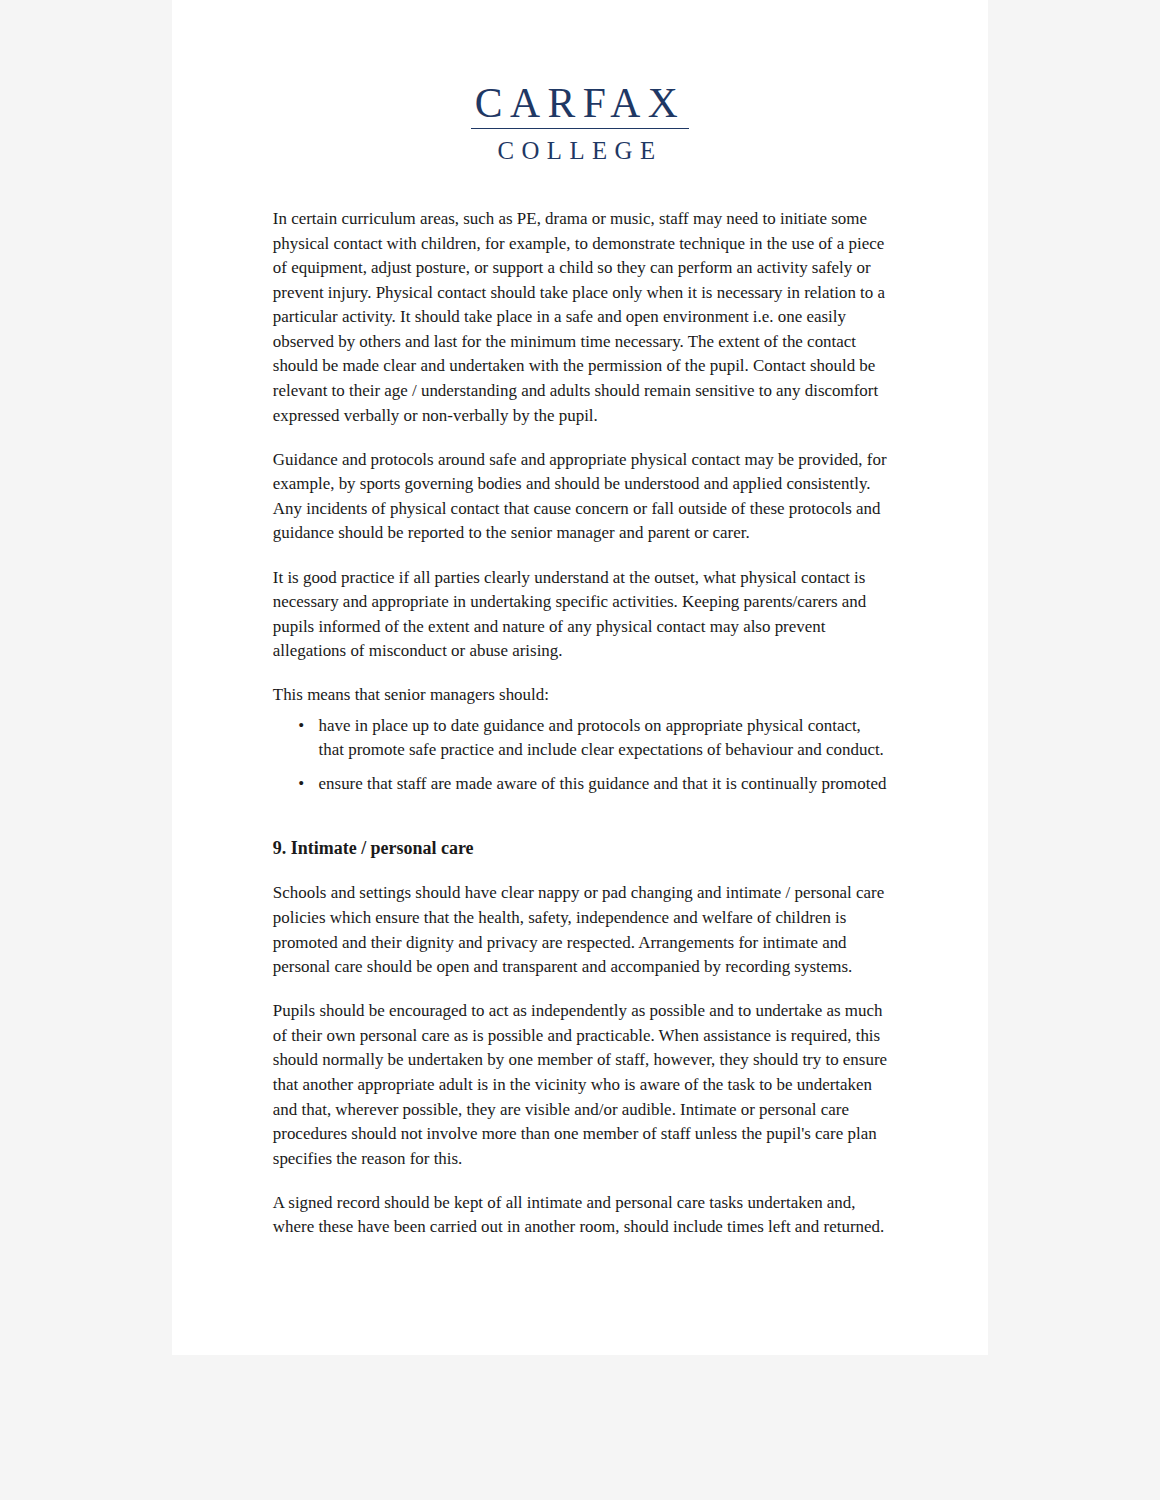CARFAX
COLLEGE
In certain curriculum areas, such as PE, drama or music, staff may need to initiate some physical contact with children, for example, to demonstrate technique in the use of a piece of equipment, adjust posture, or support a child so they can perform an activity safely or prevent injury. Physical contact should take place only when it is necessary in relation to a particular activity. It should take place in a safe and open environment i.e. one easily observed by others and last for the minimum time necessary. The extent of the contact should be made clear and undertaken with the permission of the pupil. Contact should be relevant to their age / understanding and adults should remain sensitive to any discomfort expressed verbally or non-verbally by the pupil.
Guidance and protocols around safe and appropriate physical contact may be provided, for example, by sports governing bodies and should be understood and applied consistently. Any incidents of physical contact that cause concern or fall outside of these protocols and guidance should be reported to the senior manager and parent or carer.
It is good practice if all parties clearly understand at the outset, what physical contact is necessary and appropriate in undertaking specific activities. Keeping parents/carers and pupils informed of the extent and nature of any physical contact may also prevent allegations of misconduct or abuse arising.
This means that senior managers should:
have in place up to date guidance and protocols on appropriate physical contact, that promote safe practice and include clear expectations of behaviour and conduct.
ensure that staff are made aware of this guidance and that it is continually promoted
9. Intimate / personal care
Schools and settings should have clear nappy or pad changing and intimate / personal care policies which ensure that the health, safety, independence and welfare of children is promoted and their dignity and privacy are respected. Arrangements for intimate and personal care should be open and transparent and accompanied by recording systems.
Pupils should be encouraged to act as independently as possible and to undertake as much of their own personal care as is possible and practicable. When assistance is required, this should normally be undertaken by one member of staff, however, they should try to ensure that another appropriate adult is in the vicinity who is aware of the task to be undertaken and that, wherever possible, they are visible and/or audible. Intimate or personal care procedures should not involve more than one member of staff unless the pupil's care plan specifies the reason for this.
A signed record should be kept of all intimate and personal care tasks undertaken and, where these have been carried out in another room, should include times left and returned.